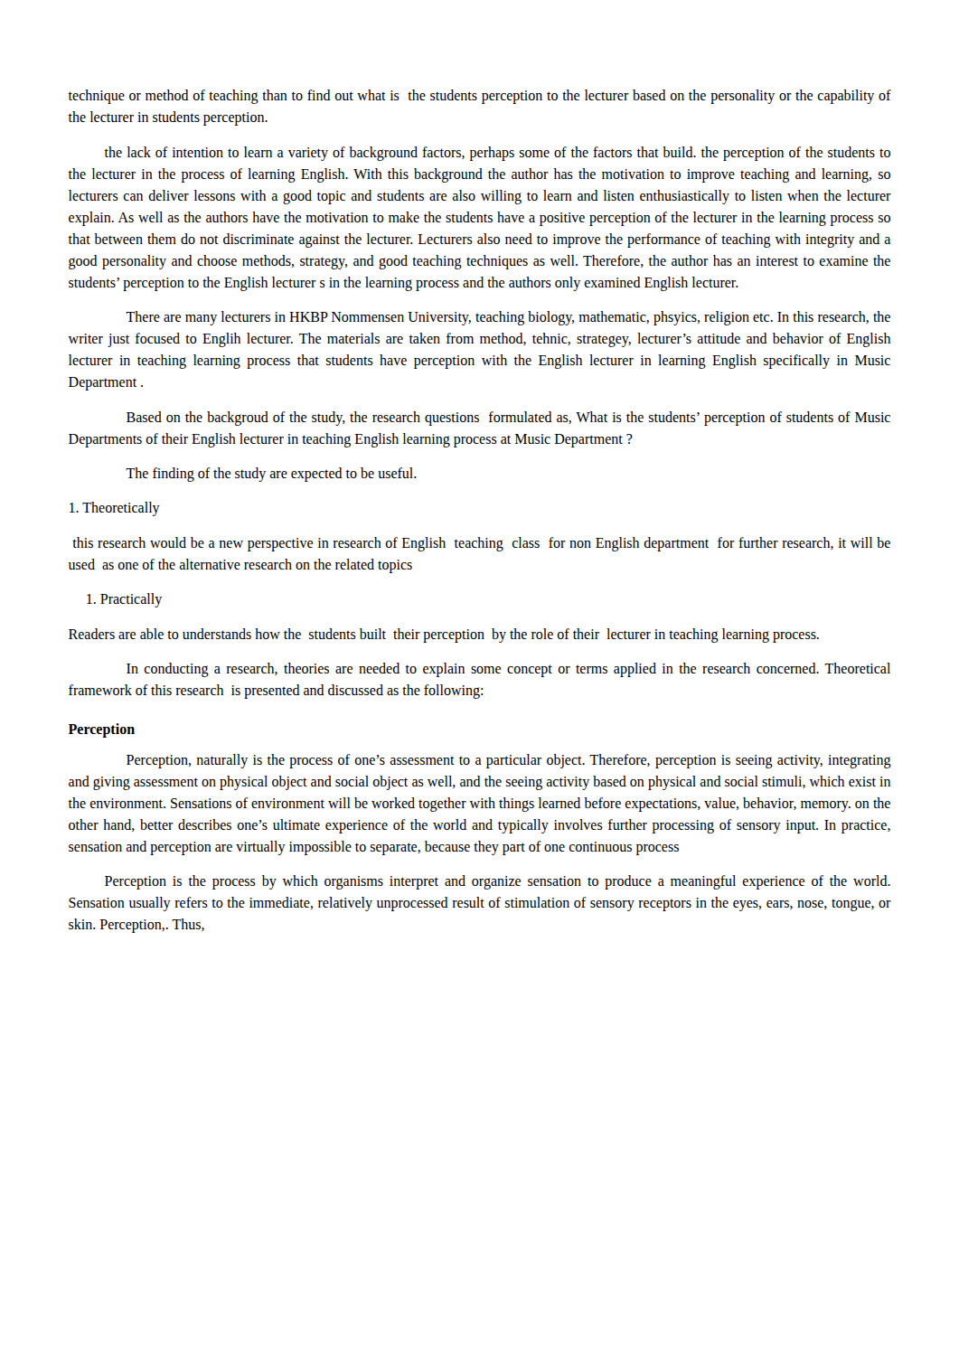technique or method of teaching than to find out what is the students perception to the lecturer based on the personality or the capability of the lecturer in students perception.
the lack of intention to learn a variety of background factors, perhaps some of the factors that build. the perception of the students to the lecturer in the process of learning English. With this background the author has the motivation to improve teaching and learning, so lecturers can deliver lessons with a good topic and students are also willing to learn and listen enthusiastically to listen when the lecturer explain. As well as the authors have the motivation to make the students have a positive perception of the lecturer in the learning process so that between them do not discriminate against the lecturer. Lecturers also need to improve the performance of teaching with integrity and a good personality and choose methods, strategy, and good teaching techniques as well. Therefore, the author has an interest to examine the students’ perception to the English lecturer s in the learning process and the authors only examined English lecturer.
There are many lecturers in HKBP Nommensen University, teaching biology, mathematic, phsyics, religion etc. In this research, the writer just focused to Englih lecturer. The materials are taken from method, tehnic, strategey, lecturer’s attitude and behavior of English lecturer in teaching learning process that students have perception with the English lecturer in learning English specifically in Music Department .
Based on the backgroud of the study, the research questions formulated as, What is the students’ perception of students of Music Departments of their English lecturer in teaching English learning process at Music Department ?
The finding of the study are expected to be useful.
1. Theoretically
this research would be a new perspective in research of English teaching class for non English department for further research, it will be used as one of the alternative research on the related topics
Practically
Readers are able to understands how the students built their perception by the role of their lecturer in teaching learning process.
In conducting a research, theories are needed to explain some concept or terms applied in the research concerned. Theoretical framework of this research is presented and discussed as the following:
Perception
Perception, naturally is the process of one’s assessment to a particular object. Therefore, perception is seeing activity, integrating and giving assessment on physical object and social object as well, and the seeing activity based on physical and social stimuli, which exist in the environment. Sensations of environment will be worked together with things learned before expectations, value, behavior, memory. on the other hand, better describes one’s ultimate experience of the world and typically involves further processing of sensory input. In practice, sensation and perception are virtually impossible to separate, because they part of one continuous process
Perception is the process by which organisms interpret and organize sensation to produce a meaningful experience of the world. Sensation usually refers to the immediate, relatively unprocessed result of stimulation of sensory receptors in the eyes, ears, nose, tongue, or skin. Perception,. Thus,